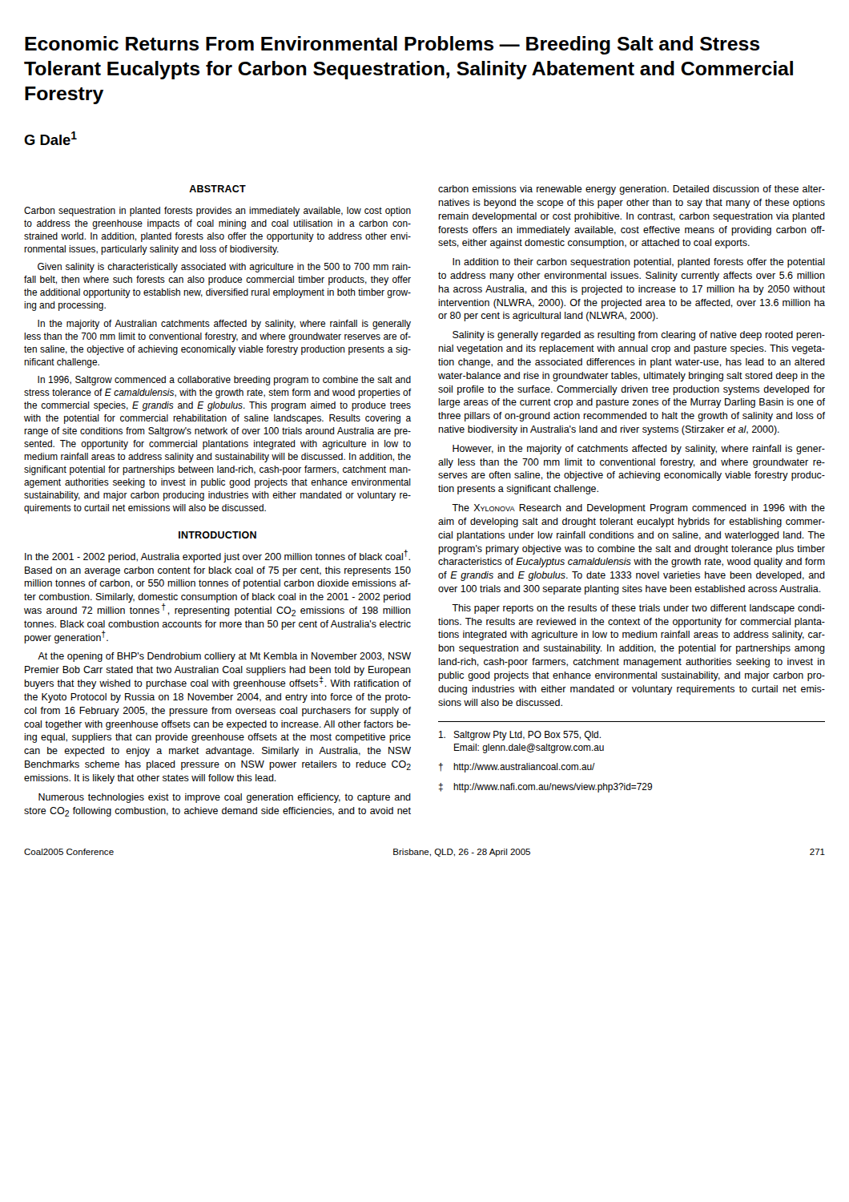Economic Returns From Environmental Problems — Breeding Salt and Stress Tolerant Eucalypts for Carbon Sequestration, Salinity Abatement and Commercial Forestry
G Dale1
Abstract
Carbon sequestration in planted forests provides an immediately available, low cost option to address the greenhouse impacts of coal mining and coal utilisation in a carbon constrained world. In addition, planted forests also offer the opportunity to address other environmental issues, particularly salinity and loss of biodiversity.
Given salinity is characteristically associated with agriculture in the 500 to 700 mm rainfall belt, then where such forests can also produce commercial timber products, they offer the additional opportunity to establish new, diversified rural employment in both timber growing and processing.
In the majority of Australian catchments affected by salinity, where rainfall is generally less than the 700 mm limit to conventional forestry, and where groundwater reserves are often saline, the objective of achieving economically viable forestry production presents a significant challenge.
In 1996, Saltgrow commenced a collaborative breeding program to combine the salt and stress tolerance of E camaldulensis, with the growth rate, stem form and wood properties of the commercial species, E grandis and E globulus. This program aimed to produce trees with the potential for commercial rehabilitation of saline landscapes. Results covering a range of site conditions from Saltgrow's network of over 100 trials around Australia are presented. The opportunity for commercial plantations integrated with agriculture in low to medium rainfall areas to address salinity and sustainability will be discussed. In addition, the significant potential for partnerships between land-rich, cash-poor farmers, catchment management authorities seeking to invest in public good projects that enhance environmental sustainability, and major carbon producing industries with either mandated or voluntary requirements to curtail net emissions will also be discussed.
Introduction
In the 2001 - 2002 period, Australia exported just over 200 million tonnes of black coal†. Based on an average carbon content for black coal of 75 per cent, this represents 150 million tonnes of carbon, or 550 million tonnes of potential carbon dioxide emissions after combustion. Similarly, domestic consumption of black coal in the 2001 - 2002 period was around 72 million tonnes†, representing potential CO2 emissions of 198 million tonnes. Black coal combustion accounts for more than 50 per cent of Australia's electric power generation†.
At the opening of BHP's Dendrobium colliery at Mt Kembla in November 2003, NSW Premier Bob Carr stated that two Australian Coal suppliers had been told by European buyers that they wished to purchase coal with greenhouse offsets‡. With ratification of the Kyoto Protocol by Russia on 18 November 2004, and entry into force of the protocol from 16 February 2005, the pressure from overseas coal purchasers for supply of coal together with greenhouse offsets can be expected to increase. All other factors being equal, suppliers that can provide greenhouse offsets at the most competitive price can be expected to enjoy a market advantage. Similarly in Australia, the NSW Benchmarks scheme has placed pressure on NSW power retailers to reduce CO2 emissions. It is likely that other states will follow this lead.
Numerous technologies exist to improve coal generation efficiency, to capture and store CO2 following combustion, to achieve demand side efficiencies, and to avoid net carbon emissions via renewable energy generation. Detailed discussion of these alternatives is beyond the scope of this paper other than to say that many of these options remain developmental or cost prohibitive. In contrast, carbon sequestration via planted forests offers an immediately available, cost effective means of providing carbon offsets, either against domestic consumption, or attached to coal exports.
In addition to their carbon sequestration potential, planted forests offer the potential to address many other environmental issues. Salinity currently affects over 5.6 million ha across Australia, and this is projected to increase to 17 million ha by 2050 without intervention (NLWRA, 2000). Of the projected area to be affected, over 13.6 million ha or 80 per cent is agricultural land (NLWRA, 2000).
Salinity is generally regarded as resulting from clearing of native deep rooted perennial vegetation and its replacement with annual crop and pasture species. This vegetation change, and the associated differences in plant water-use, has lead to an altered water-balance and rise in groundwater tables, ultimately bringing salt stored deep in the soil profile to the surface. Commercially driven tree production systems developed for large areas of the current crop and pasture zones of the Murray Darling Basin is one of three pillars of on-ground action recommended to halt the growth of salinity and loss of native biodiversity in Australia's land and river systems (Stirzaker et al, 2000).
However, in the majority of catchments affected by salinity, where rainfall is generally less than the 700 mm limit to conventional forestry, and where groundwater reserves are often saline, the objective of achieving economically viable forestry production presents a significant challenge.
The Xylonova Research and Development Program commenced in 1996 with the aim of developing salt and drought tolerant eucalypt hybrids for establishing commercial plantations under low rainfall conditions and on saline, and waterlogged land. The program's primary objective was to combine the salt and drought tolerance plus timber characteristics of Eucalyptus camaldulensis with the growth rate, wood quality and form of E grandis and E globulus. To date 1333 novel varieties have been developed, and over 100 trials and 300 separate planting sites have been established across Australia.
This paper reports on the results of these trials under two different landscape conditions. The results are reviewed in the context of the opportunity for commercial plantations integrated with agriculture in low to medium rainfall areas to address salinity, carbon sequestration and sustainability. In addition, the potential for partnerships among land-rich, cash-poor farmers, catchment management authorities seeking to invest in public good projects that enhance environmental sustainability, and major carbon producing industries with either mandated or voluntary requirements to curtail net emissions will also be discussed.
1. Saltgrow Pty Ltd, PO Box 575, Qld.
Email: glenn.dale@saltgrow.com.au
†http://www.australiancoal.com.au/
‡http://www.nafi.com.au/news/view.php3?id=729
Coal2005 Conference Brisbane, QLD, 26 - 28 April 2005 271